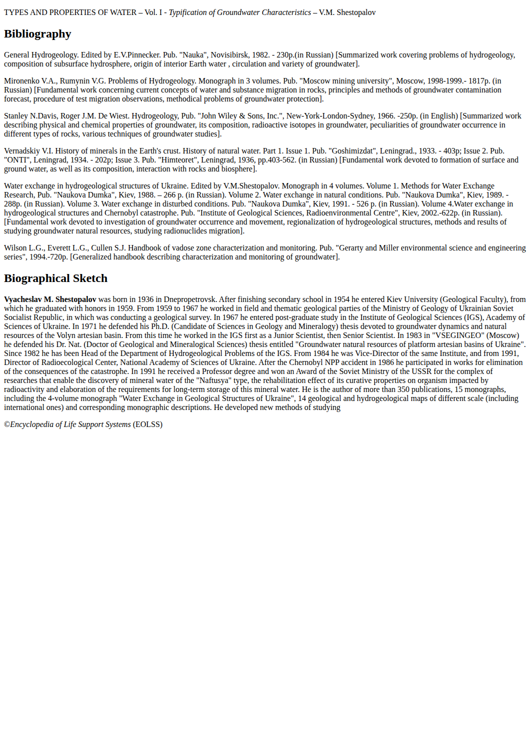TYPES AND PROPERTIES OF WATER – Vol. I - Typification of Groundwater Characteristics – V.M. Shestopalov
Bibliography
General Hydrogeology. Edited by E.V.Pinnecker. Pub. "Nauka", Novisibirsk, 1982. - 230p.(in Russian) [Summarized work covering problems of hydrogeology, composition of subsurface hydrosphere, origin of interior Earth water , circulation and variety of groundwater].
Mironenko V.A., Rumynin V.G. Problems of Hydrogeology. Monograph in 3 volumes. Pub. "Moscow mining university", Moscow, 1998-1999.- 1817p. (in Russian) [Fundamental work concerning current concepts of water and substance migration in rocks, principles and methods of groundwater contamination forecast, procedure of test migration observations, methodical problems of groundwater protection].
Stanley N.Davis, Roger J.M. De Wiest. Hydrogeology, Pub. "John Wiley & Sons, Inc.", New-York-London-Sydney, 1966. -250p. (in English) [Summarized work describing physical and chemical properties of groundwater, its composition, radioactive isotopes in groundwater, peculiarities of groundwater occurrence in different types of rocks, various techniques of groundwater studies].
Vernadskiy V.I. History of minerals in the Earth's crust. History of natural water. Part 1. Issue 1. Pub. "Goshimizdat", Leningrad., 1933. - 403p; Issue 2. Pub. "ONTI", Leningrad, 1934. - 202p; Issue 3. Pub. "Himteoret", Leningrad, 1936, pp.403-562. (in Russian) [Fundamental work devoted to formation of surface and ground water, as well as its composition, interaction with rocks and biosphere].
Water exchange in hydrogeological structures of Ukraine. Edited by V.M.Shestopalov. Monograph in 4 volumes. Volume 1. Methods for Water Exchange Research, Pub. "Naukova Dumka", Kiev, 1988. – 266 p. (in Russian). Volume 2. Water exchange in natural conditions. Pub. "Naukova Dumka", Kiev, 1989. - 288p. (in Russian). Volume 3. Water exchange in disturbed conditions. Pub. "Naukova Dumka", Kiev, 1991. - 526 p. (in Russian). Volume 4.Water exchange in hydrogeological structures and Chernobyl catastrophe. Pub. "Institute of Geological Sciences, Radioenvironmental Centre", Kiev, 2002.-622p. (in Russian). [Fundamental work devoted to investigation of groundwater occurrence and movement, regionalization of hydrogeological structures, methods and results of studying groundwater natural resources, studying radionuclides migration].
Wilson L.G., Everett L.G., Cullen S.J. Handbook of vadose zone characterization and monitoring. Pub. "Gerarty and Miller environmental science and engineering series", 1994.-720p. [Generalized handbook describing characterization and monitoring of groundwater].
Biographical Sketch
Vyacheslav M. Shestopalov was born in 1936 in Dnepropetrovsk. After finishing secondary school in 1954 he entered Kiev University (Geological Faculty), from which he graduated with honors in 1959. From 1959 to 1967 he worked in field and thematic geological parties of the Ministry of Geology of Ukrainian Soviet Socialist Republic, in which was conducting a geological survey. In 1967 he entered post-graduate study in the Institute of Geological Sciences (IGS), Academy of Sciences of Ukraine. In 1971 he defended his Ph.D. (Candidate of Sciences in Geology and Mineralogy) thesis devoted to groundwater dynamics and natural resources of the Volyn artesian basin. From this time he worked in the IGS first as a Junior Scientist, then Senior Scientist. In 1983 in "VSEGINGEO" (Moscow) he defended his Dr. Nat. (Doctor of Geological and Mineralogical Sciences) thesis entitled "Groundwater natural resources of platform artesian basins of Ukraine". Since 1982 he has been Head of the Department of Hydrogeological Problems of the IGS. From 1984 he was Vice-Director of the same Institute, and from 1991, Director of Radioecological Center, National Academy of Sciences of Ukraine. After the Chernobyl NPP accident in 1986 he participated in works for elimination of the consequences of the catastrophe. In 1991 he received a Professor degree and won an Award of the Soviet Ministry of the USSR for the complex of researches that enable the discovery of mineral water of the "Naftusya" type, the rehabilitation effect of its curative properties on organism impacted by radioactivity and elaboration of the requirements for long-term storage of this mineral water. He is the author of more than 350 publications, 15 monographs, including the 4-volume monograph "Water Exchange in Geological Structures of Ukraine", 14 geological and hydrogeological maps of different scale (including international ones) and corresponding monographic descriptions. He developed new methods of studying
©Encyclopedia of Life Support Systems (EOLSS)